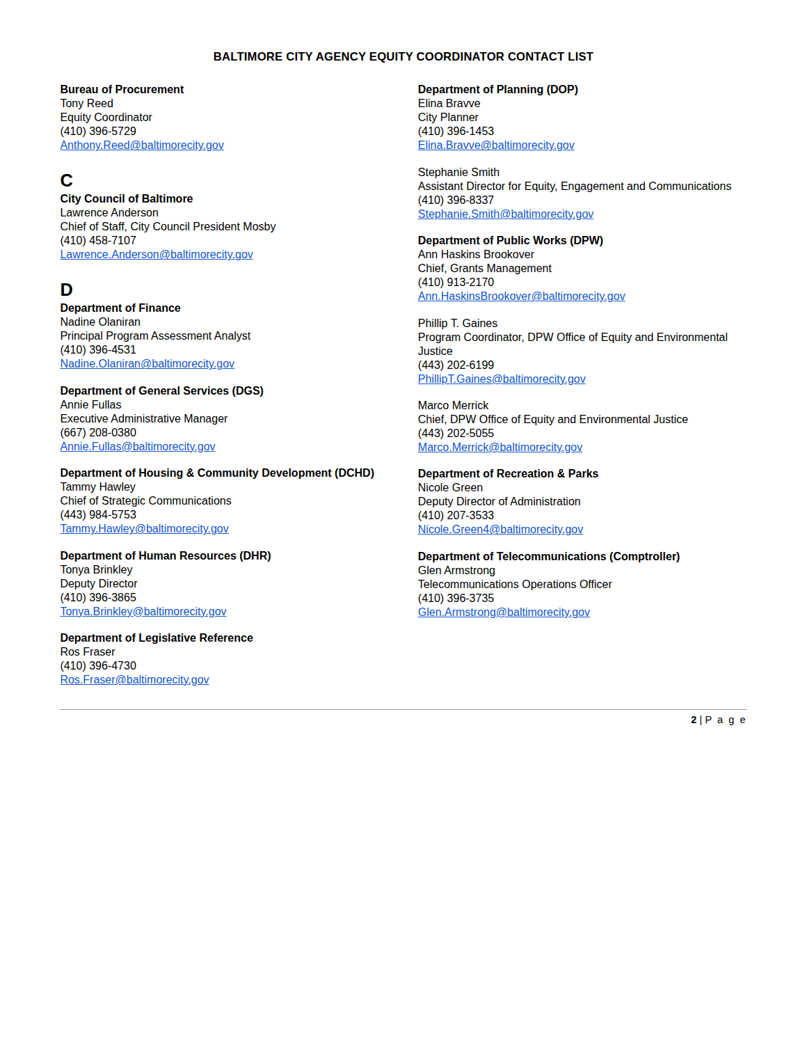BALTIMORE CITY AGENCY EQUITY COORDINATOR CONTACT LIST
Bureau of Procurement
Tony Reed
Equity Coordinator
(410) 396-5729
Anthony.Reed@baltimorecity.gov
C
City Council of Baltimore
Lawrence Anderson
Chief of Staff, City Council President Mosby
(410) 458-7107
Lawrence.Anderson@baltimorecity.gov
D
Department of Finance
Nadine Olaniran
Principal Program Assessment Analyst
(410) 396-4531
Nadine.Olaniran@baltimorecity.gov
Department of General Services (DGS)
Annie Fullas
Executive Administrative Manager
(667) 208-0380
Annie.Fullas@baltimorecity.gov
Department of Housing & Community Development (DCHD)
Tammy Hawley
Chief of Strategic Communications
(443) 984-5753
Tammy.Hawley@baltimorecity.gov
Department of Human Resources (DHR)
Tonya Brinkley
Deputy Director
(410) 396-3865
Tonya.Brinkley@baltimorecity.gov
Department of Legislative Reference
Ros Fraser
(410) 396-4730
Ros.Fraser@baltimorecity.gov
Department of Planning (DOP)
Elina Bravve
City Planner
(410) 396-1453
Elina.Bravve@baltimorecity.gov
Stephanie Smith
Assistant Director for Equity, Engagement and Communications
(410) 396-8337
Stephanie.Smith@baltimorecity.gov
Department of Public Works (DPW)
Ann Haskins Brookover
Chief, Grants Management
(410) 913-2170
Ann.HaskinsBrookover@baltimorecity.gov
Phillip T. Gaines
Program Coordinator, DPW Office of Equity and Environmental Justice
(443) 202-6199
PhillipT.Gaines@baltimorecity.gov
Marco Merrick
Chief, DPW Office of Equity and Environmental Justice
(443) 202-5055
Marco.Merrick@baltimorecity.gov
Department of Recreation & Parks
Nicole Green
Deputy Director of Administration
(410) 207-3533
Nicole.Green4@baltimorecity.gov
Department of Telecommunications (Comptroller)
Glen Armstrong
Telecommunications Operations Officer
(410) 396-3735
Glen.Armstrong@baltimorecity.gov
2 | P a g e